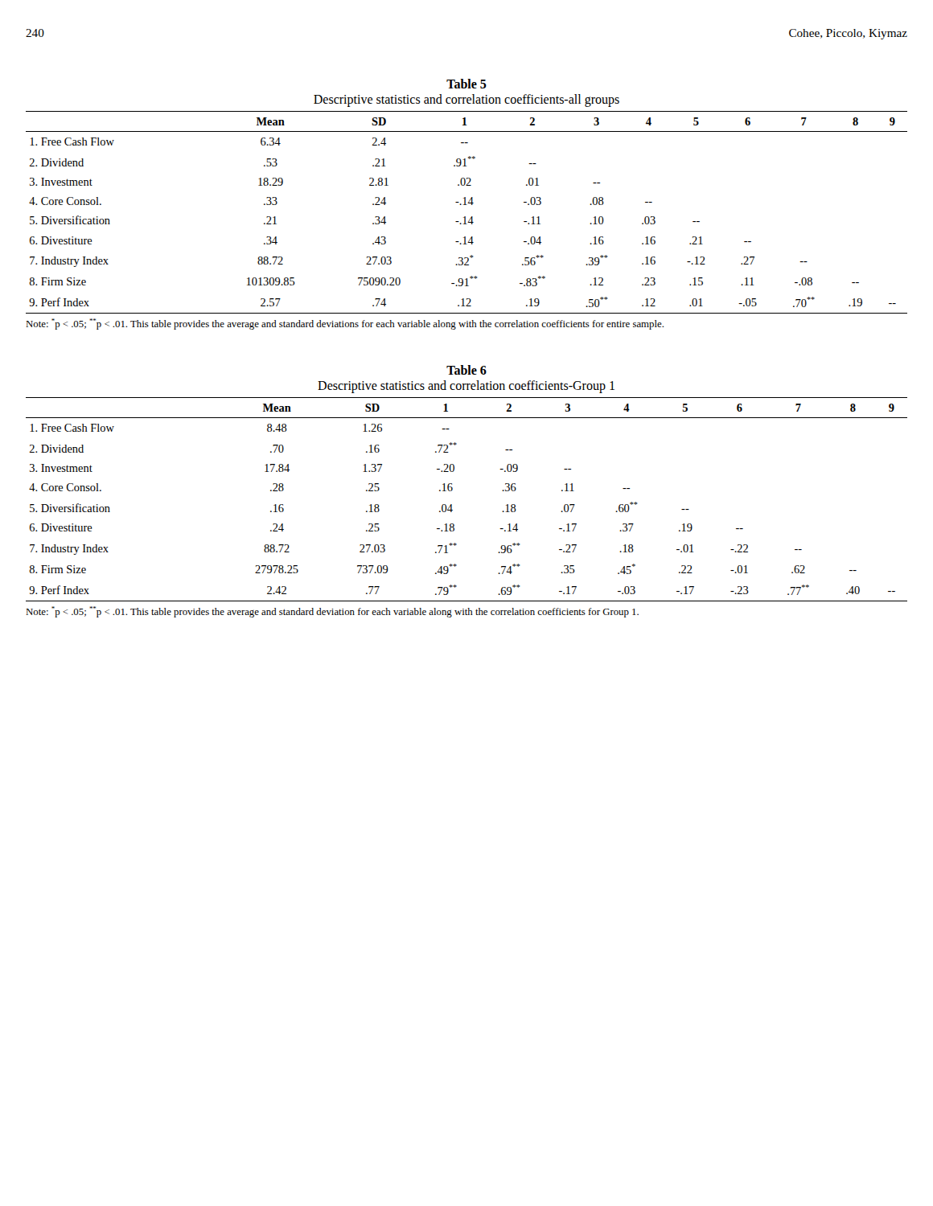240 Cohee, Piccolo, Kiymaz
Table 5
Descriptive statistics and correlation coefficients-all groups
| | Mean | SD | 1 | 2 | 3 | 4 | 5 | 6 | 7 | 8 | 9 |
| --- | --- | --- | --- | --- | --- | --- | --- | --- | --- | --- | --- |
| 1. Free Cash Flow | 6.34 | 2.4 | -- | | | | | | | | |
| 2. Dividend | .53 | .21 | .91 ** | -- | | | | | | | |
| 3. Investment | 18.29 | 2.81 | .02 | .01 | -- | | | | | | |
| 4. Core Consol. | .33 | .24 | -.14 | -.03 | .08 | -- | | | | | |
| 5. Diversification | .21 | .34 | -.14 | -.11 | .10 | .03 | -- | | | | |
| 6. Divestiture | .34 | .43 | -.14 | -.04 | .16 | .16 | .21 | -- | | | |
| 7. Industry Index | 88.72 | 27.03 | .32 * | .56 ** | .39 ** | .16 | -.12 | .27 | -- | | |
| 8. Firm Size | 101309.85 | 75090.20 | -.91 ** | -.83 ** | .12 | .23 | .15 | .11 | -.08 | -- | |
| 9. Perf Index | 2.57 | .74 | .12 | .19 | .50 ** | .12 | .01 | -.05 | .70 ** | .19 | -- |
Note: *p < .05; **p < .01. This table provides the average and standard deviations for each variable along with the correlation coefficients for entire sample.
Table 6
Descriptive statistics and correlation coefficients-Group 1
| | Mean | SD | 1 | 2 | 3 | 4 | 5 | 6 | 7 | 8 | 9 |
| --- | --- | --- | --- | --- | --- | --- | --- | --- | --- | --- | --- |
| 1. Free Cash Flow | 8.48 | 1.26 | -- | | | | | | | | |
| 2. Dividend | .70 | .16 | .72 ** | -- | | | | | | | |
| 3. Investment | 17.84 | 1.37 | -.20 | -.09 | -- | | | | | | |
| 4. Core Consol. | .28 | .25 | .16 | .36 | .11 | -- | | | | | |
| 5. Diversification | .16 | .18 | .04 | .18 | .07 | .60 ** | -- | | | | |
| 6. Divestiture | .24 | .25 | -.18 | -.14 | -.17 | .37 | .19 | -- | | | |
| 7. Industry Index | 88.72 | 27.03 | .71 ** | .96 ** | -.27 | .18 | -.01 | -.22 | -- | | |
| 8. Firm Size | 27978.25 | 737.09 | .49 ** | .74 ** | .35 | .45 * | .22 | -.01 | .62 | -- | |
| 9. Perf Index | 2.42 | .77 | .79 ** | .69 ** | -.17 | -.03 | -.17 | -.23 | .77 ** | .40 | -- |
Note: *p < .05; **p < .01. This table provides the average and standard deviation for each variable along with the correlation coefficients for Group 1.